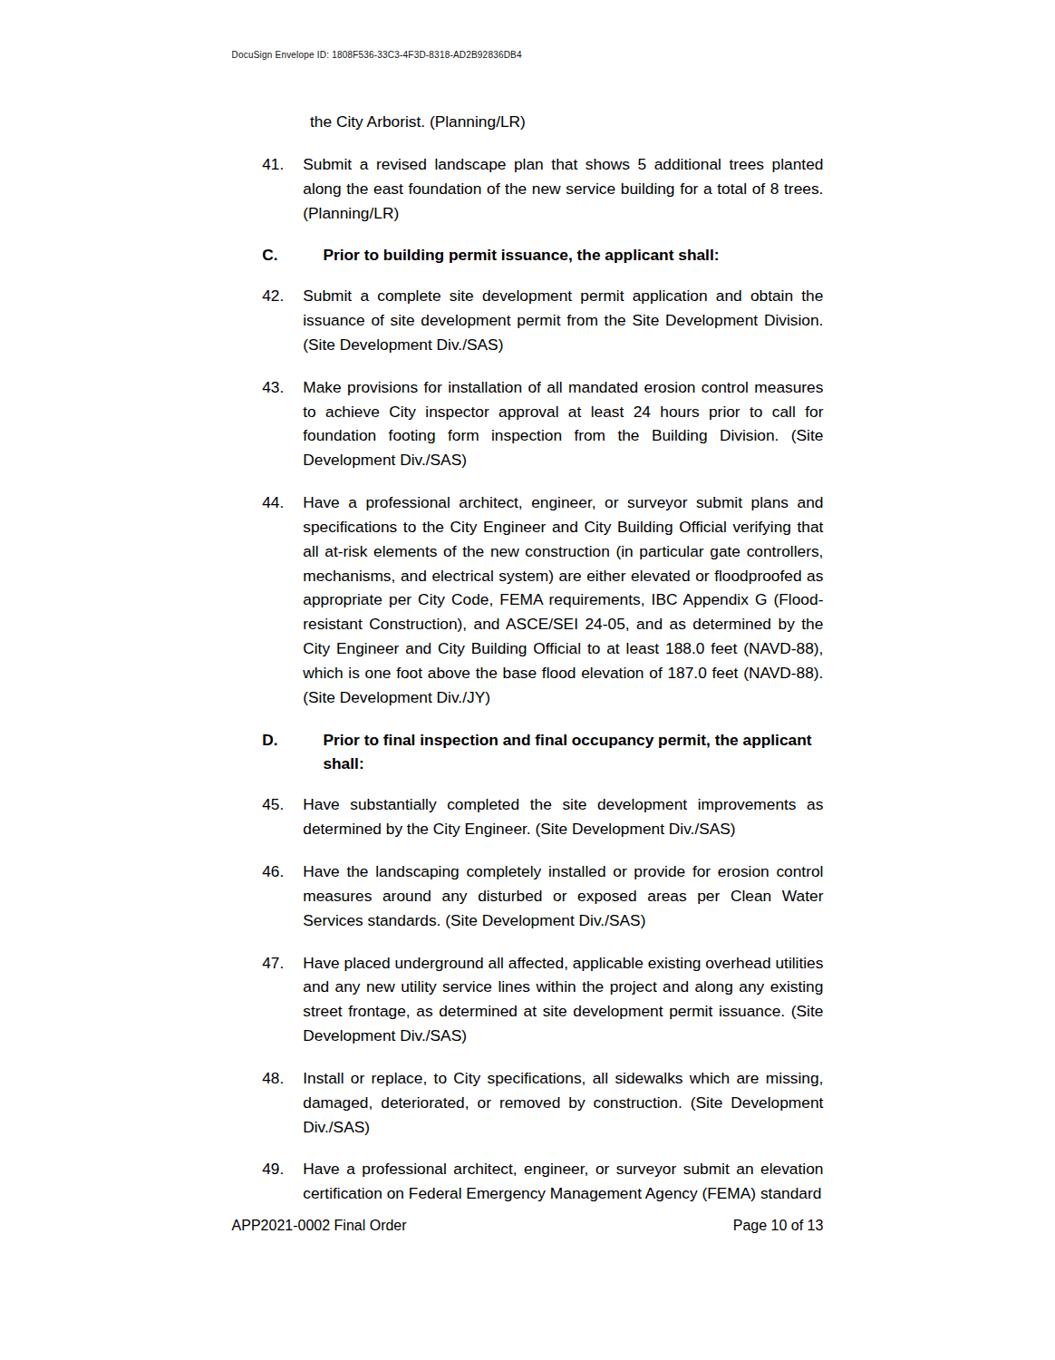DocuSign Envelope ID: 1808F536-33C3-4F3D-8318-AD2B92836DB4
the City Arborist. (Planning/LR)
41. Submit a revised landscape plan that shows 5 additional trees planted along the east foundation of the new service building for a total of 8 trees. (Planning/LR)
C.
Prior to building permit issuance, the applicant shall:
42. Submit a complete site development permit application and obtain the issuance of site development permit from the Site Development Division. (Site Development Div./SAS)
43. Make provisions for installation of all mandated erosion control measures to achieve City inspector approval at least 24 hours prior to call for foundation footing form inspection from the Building Division. (Site Development Div./SAS)
44. Have a professional architect, engineer, or surveyor submit plans and specifications to the City Engineer and City Building Official verifying that all at-risk elements of the new construction (in particular gate controllers, mechanisms, and electrical system) are either elevated or floodproofed as appropriate per City Code, FEMA requirements, IBC Appendix G (Flood-resistant Construction), and ASCE/SEI 24-05, and as determined by the City Engineer and City Building Official to at least 188.0 feet (NAVD-88), which is one foot above the base flood elevation of 187.0 feet (NAVD-88). (Site Development Div./JY)
D.
Prior to final inspection and final occupancy permit, the applicant shall:
45. Have substantially completed the site development improvements as determined by the City Engineer. (Site Development Div./SAS)
46. Have the landscaping completely installed or provide for erosion control measures around any disturbed or exposed areas per Clean Water Services standards. (Site Development Div./SAS)
47. Have placed underground all affected, applicable existing overhead utilities and any new utility service lines within the project and along any existing street frontage, as determined at site development permit issuance. (Site Development Div./SAS)
48. Install or replace, to City specifications, all sidewalks which are missing, damaged, deteriorated, or removed by construction. (Site Development Div./SAS)
49. Have a professional architect, engineer, or surveyor submit an elevation certification on Federal Emergency Management Agency (FEMA) standard
APP2021-0002 Final Order Page 10 of 13